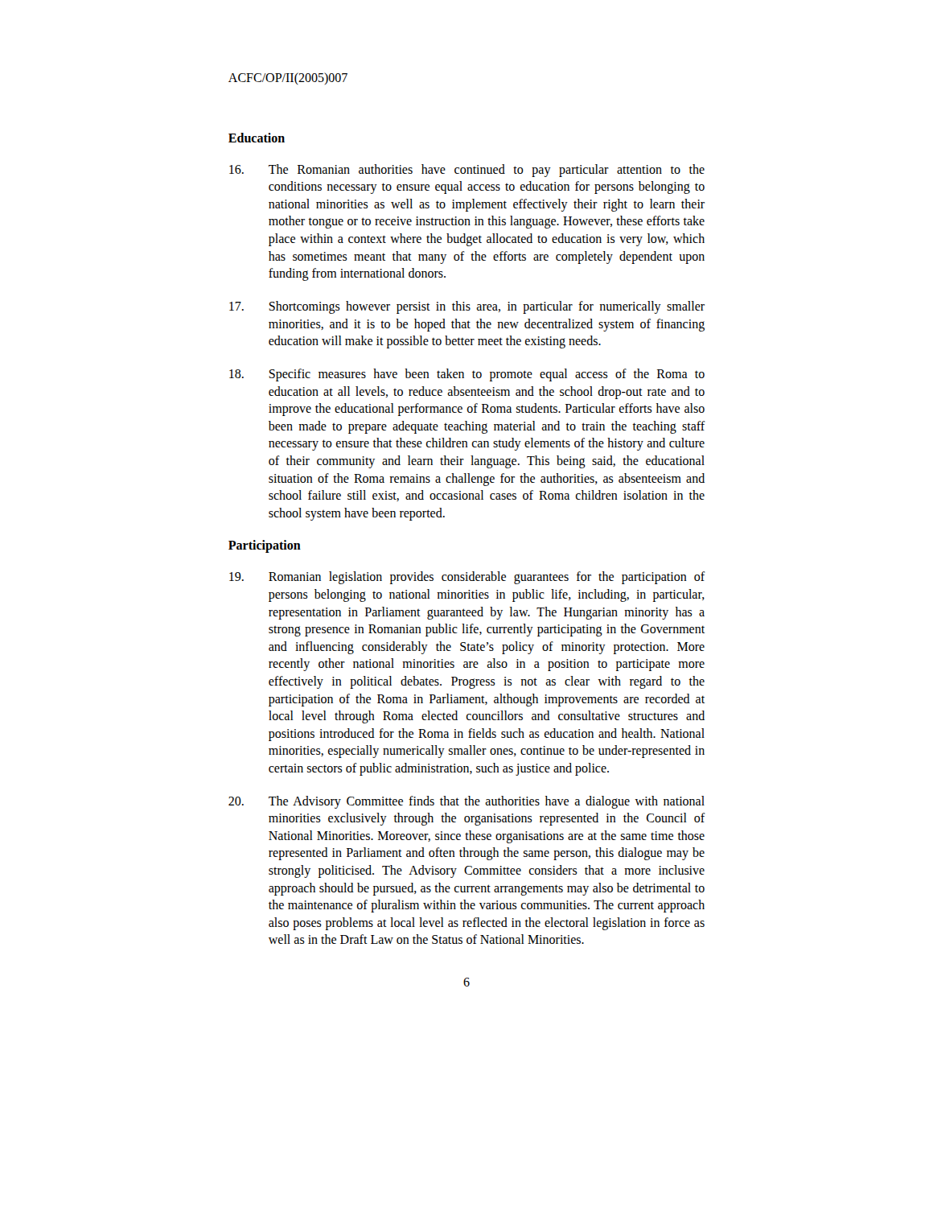ACFC/OP/II(2005)007
Education
16. The Romanian authorities have continued to pay particular attention to the conditions necessary to ensure equal access to education for persons belonging to national minorities as well as to implement effectively their right to learn their mother tongue or to receive instruction in this language. However, these efforts take place within a context where the budget allocated to education is very low, which has sometimes meant that many of the efforts are completely dependent upon funding from international donors.
17. Shortcomings however persist in this area, in particular for numerically smaller minorities, and it is to be hoped that the new decentralized system of financing education will make it possible to better meet the existing needs.
18. Specific measures have been taken to promote equal access of the Roma to education at all levels, to reduce absenteeism and the school drop-out rate and to improve the educational performance of Roma students. Particular efforts have also been made to prepare adequate teaching material and to train the teaching staff necessary to ensure that these children can study elements of the history and culture of their community and learn their language. This being said, the educational situation of the Roma remains a challenge for the authorities, as absenteeism and school failure still exist, and occasional cases of Roma children isolation in the school system have been reported.
Participation
19. Romanian legislation provides considerable guarantees for the participation of persons belonging to national minorities in public life, including, in particular, representation in Parliament guaranteed by law. The Hungarian minority has a strong presence in Romanian public life, currently participating in the Government and influencing considerably the State’s policy of minority protection. More recently other national minorities are also in a position to participate more effectively in political debates. Progress is not as clear with regard to the participation of the Roma in Parliament, although improvements are recorded at local level through Roma elected councillors and consultative structures and positions introduced for the Roma in fields such as education and health. National minorities, especially numerically smaller ones, continue to be under-represented in certain sectors of public administration, such as justice and police.
20. The Advisory Committee finds that the authorities have a dialogue with national minorities exclusively through the organisations represented in the Council of National Minorities. Moreover, since these organisations are at the same time those represented in Parliament and often through the same person, this dialogue may be strongly politicised. The Advisory Committee considers that a more inclusive approach should be pursued, as the current arrangements may also be detrimental to the maintenance of pluralism within the various communities. The current approach also poses problems at local level as reflected in the electoral legislation in force as well as in the Draft Law on the Status of National Minorities.
6